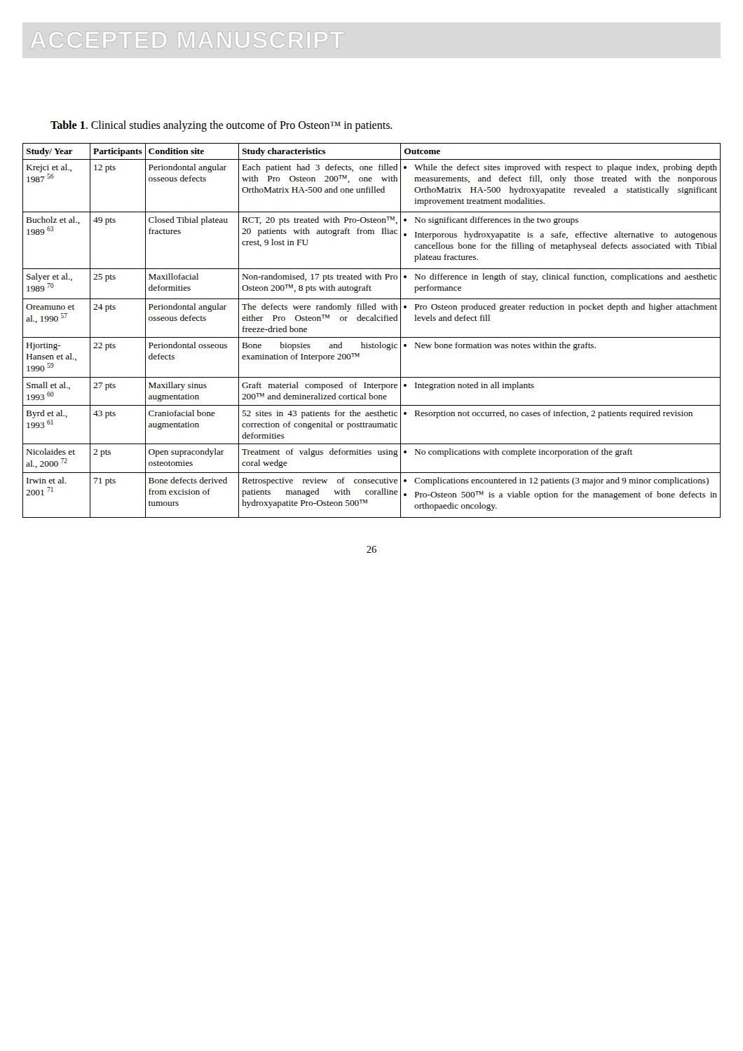ACCEPTED MANUSCRIPT
Table 1. Clinical studies analyzing the outcome of Pro Osteon™ in patients.
| Study/ Year | Participants | Condition site | Study characteristics | Outcome |
| --- | --- | --- | --- | --- |
| Krejci et al., 1987 56 | 12 pts | Periondontal angular osseous defects | Each patient had 3 defects, one filled with Pro Osteon 200™, one with OrthoMatrix HA-500 and one unfilled | While the defect sites improved with respect to plaque index, probing depth measurements, and defect fill, only those treated with the nonporous OrthoMatrix HA-500 hydroxyapatite revealed a statistically significant improvement treatment modalities. |
| Bucholz et al., 1989 63 | 49 pts | Closed Tibial plateau fractures | RCT, 20 pts treated with Pro-Osteon™, 20 patients with autograft from Iliac crest, 9 lost in FU | No significant differences in the two groups Interporous hydroxyapatite is a safe, effective alternative to autogenous cancellous bone for the filling of metaphyseal defects associated with Tibial plateau fractures. |
| Salyer et al., 1989 70 | 25 pts | Maxillofacial deformities | Non-randomised, 17 pts treated with Pro Osteon 200™, 8 pts with autograft | No difference in length of stay, clinical function, complications and aesthetic performance |
| Oreamuno et al., 1990 57 | 24 pts | Periondontal angular osseous defects | The defects were randomly filled with either Pro Osteon™ or decalcified freeze-dried bone | Pro Osteon produced greater reduction in pocket depth and higher attachment levels and defect fill |
| Hjorting-Hansen et al., 1990 59 | 22 pts | Periondontal osseous defects | Bone biopsies and histologic examination of Interpore 200™ | New bone formation was notes within the grafts. |
| Small et al., 1993 60 | 27 pts | Maxillary sinus augmentation | Graft material composed of Interpore 200™ and demineralized cortical bone | Integration noted in all implants |
| Byrd et al., 1993 61 | 43 pts | Craniofacial bone augmentation | 52 sites in 43 patients for the aesthetic correction of congenital or posttraumatic deformities | Resorption not occurred, no cases of infection, 2 patients required revision |
| Nicolaides et al., 2000 72 | 2 pts | Open supracondylar osteotomies | Treatment of valgus deformities using coral wedge | No complications with complete incorporation of the graft |
| Irwin et al. 2001 71 | 71 pts | Bone defects derived from excision of tumours | Retrospective review of consecutive patients managed with coralline hydroxyapatite Pro-Osteon 500™ | Complications encountered in 12 patients (3 major and 9 minor complications) Pro-Osteon 500™ is a viable option for the management of bone defects in orthopaedic oncology. |
26